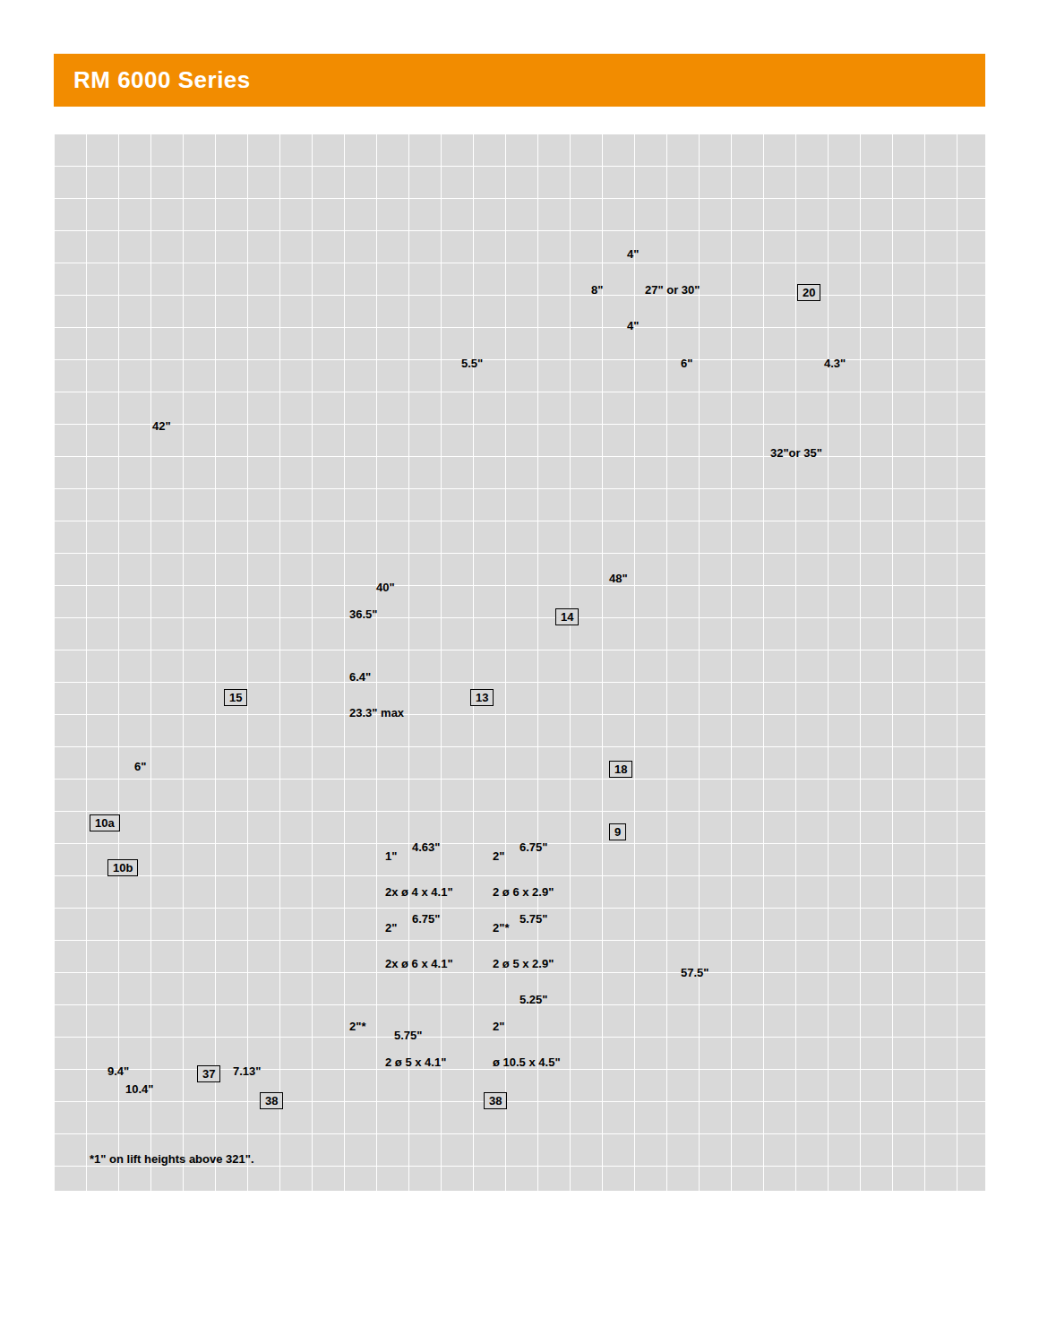RM 6000 Series
============================================================ TOP VIEW (plan) – left cluster ============================================================ 42" 4" 8" 4" 27" or 30" 5.5" 20 6" 4.3" ============================================================ SIDE VIEW (elevation) – centre cluster ============================================================ 40" 36.5" 48" 14 6.4" 15 13 23.3" max 6" 10a 10b 18 9 1" 4.63" 2x ø 4 x 4.1" 2" 6.75" 2 ø 6 x 2.9" 2" 6.75" 2x ø 6 x 4.1" 2"* 5.75" 2 ø 5 x 2.9" 5.25" 2" ø 10.5 x 4.5" 2"* 5.75" 2 ø 5 x 4.1" 9.4" 10.4" 37 7.13" 38 38 ============================================================ FRONT VIEW – right cluster ============================================================ 32"or 35" 57.5" ============================================================ Footnote ============================================================
*1" on lift heights above 321".